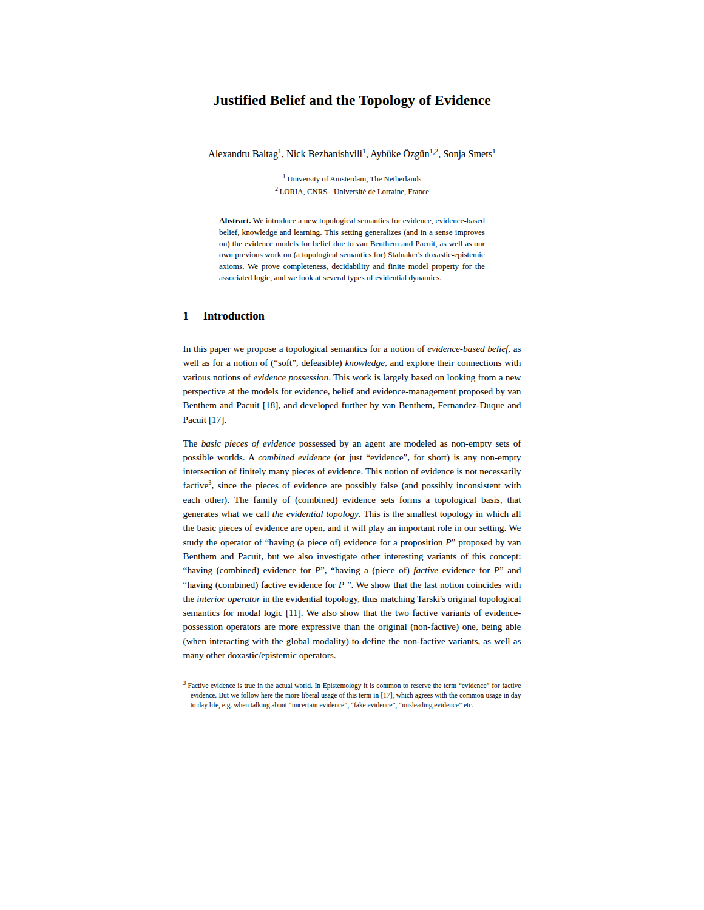Justified Belief and the Topology of Evidence
Alexandru Baltag1, Nick Bezhanishvili1, Aybüke Özgün1,2, Sonja Smets1
1University of Amsterdam, The Netherlands
2LORIA, CNRS - Université de Lorraine, France
Abstract. We introduce a new topological semantics for evidence, evidence-based belief, knowledge and learning. This setting generalizes (and in a sense improves on) the evidence models for belief due to van Benthem and Pacuit, as well as our own previous work on (a topological semantics for) Stalnaker's doxastic-epistemic axioms. We prove completeness, decidability and finite model property for the associated logic, and we look at several types of evidential dynamics.
1 Introduction
In this paper we propose a topological semantics for a notion of evidence-based belief, as well as for a notion of (“soft”, defeasible) knowledge, and explore their connections with various notions of evidence possession. This work is largely based on looking from a new perspective at the models for evidence, belief and evidence-management proposed by van Benthem and Pacuit [18], and developed further by van Benthem, Fernandez-Duque and Pacuit [17].
The basic pieces of evidence possessed by an agent are modeled as non-empty sets of possible worlds. A combined evidence (or just “evidence”, for short) is any non-empty intersection of finitely many pieces of evidence. This notion of evidence is not necessarily factive3, since the pieces of evidence are possibly false (and possibly inconsistent with each other). The family of (combined) evidence sets forms a topological basis, that generates what we call the evidential topology. This is the smallest topology in which all the basic pieces of evidence are open, and it will play an important role in our setting. We study the operator of “having (a piece of) evidence for a proposition P” proposed by van Benthem and Pacuit, but we also investigate other interesting variants of this concept: “having (combined) evidence for P”, “having a (piece of) factive evidence for P” and “having (combined) factive evidence for P ”. We show that the last notion coincides with the interior operator in the evidential topology, thus matching Tarski's original topological semantics for modal logic [11]. We also show that the two factive variants of evidence-possession operators are more expressive than the original (non-factive) one, being able (when interacting with the global modality) to define the non-factive variants, as well as many other doxastic/epistemic operators.
3 Factive evidence is true in the actual world. In Epistemology it is common to reserve the term “evidence” for factive evidence. But we follow here the more liberal usage of this term in [17], which agrees with the common usage in day to day life, e.g. when talking about “uncertain evidence”, “fake evidence”, “misleading evidence” etc.